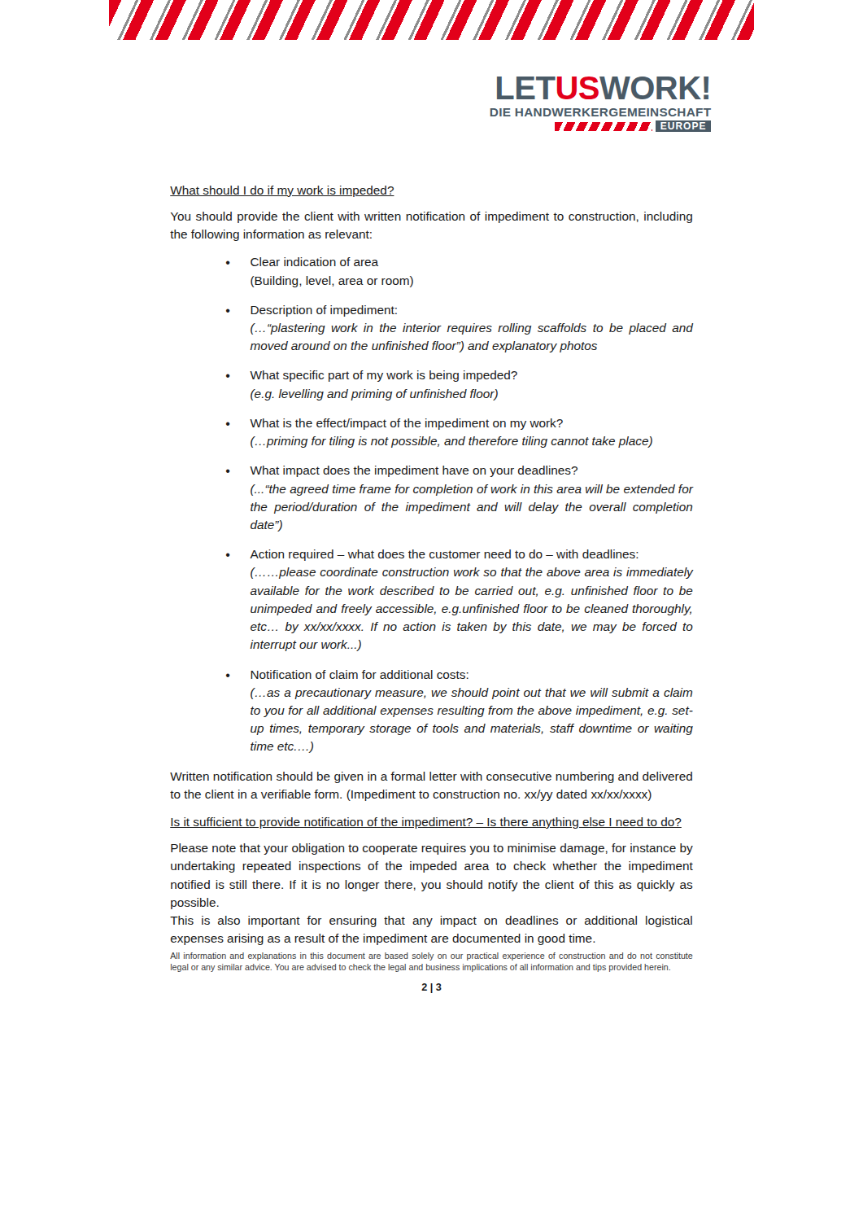LETUSWORK!
DIE HANDWERKERGEMEINSCHAFT
EUROPE
What should I do if my work is impeded?
You should provide the client with written notification of impediment to construction, including the following information as relevant:
Clear indication of area (Building, level, area or room)
Description of impediment: (…“plastering work in the interior requires rolling scaffolds to be placed and moved around on the unfinished floor”) and explanatory photos
What specific part of my work is being impeded? (e.g. levelling and priming of unfinished floor)
What is the effect/impact of the impediment on my work? (…priming for tiling is not possible, and therefore tiling cannot take place)
What impact does the impediment have on your deadlines? (...“the agreed time frame for completion of work in this area will be extended for the period/duration of the impediment and will delay the overall completion date”)
Action required – what does the customer need to do – with deadlines: (……please coordinate construction work so that the above area is immediately available for the work described to be carried out, e.g. unfinished floor to be unimpeded and freely accessible, e.g.unfinished floor to be cleaned thoroughly, etc… by xx/xx/xxxx. If no action is taken by this date, we may be forced to interrupt our work...)
Notification of claim for additional costs: (…as a precautionary measure, we should point out that we will submit a claim to you for all additional expenses resulting from the above impediment, e.g. set-up times, temporary storage of tools and materials, staff downtime or waiting time etc.…)
Written notification should be given in a formal letter with consecutive numbering and delivered to the client in a verifiable form. (Impediment to construction no. xx/yy dated xx/xx/xxxx)
Is it sufficient to provide notification of the impediment? – Is there anything else I need to do?
Please note that your obligation to cooperate requires you to minimise damage, for instance by undertaking repeated inspections of the impeded area to check whether the impediment notified is still there. If it is no longer there, you should notify the client of this as quickly as possible.
This is also important for ensuring that any impact on deadlines or additional logistical expenses arising as a result of the impediment are documented in good time.
All information and explanations in this document are based solely on our practical experience of construction and do not constitute legal or any similar advice. You are advised to check the legal and business implications of all information and tips provided herein.
2 | 3